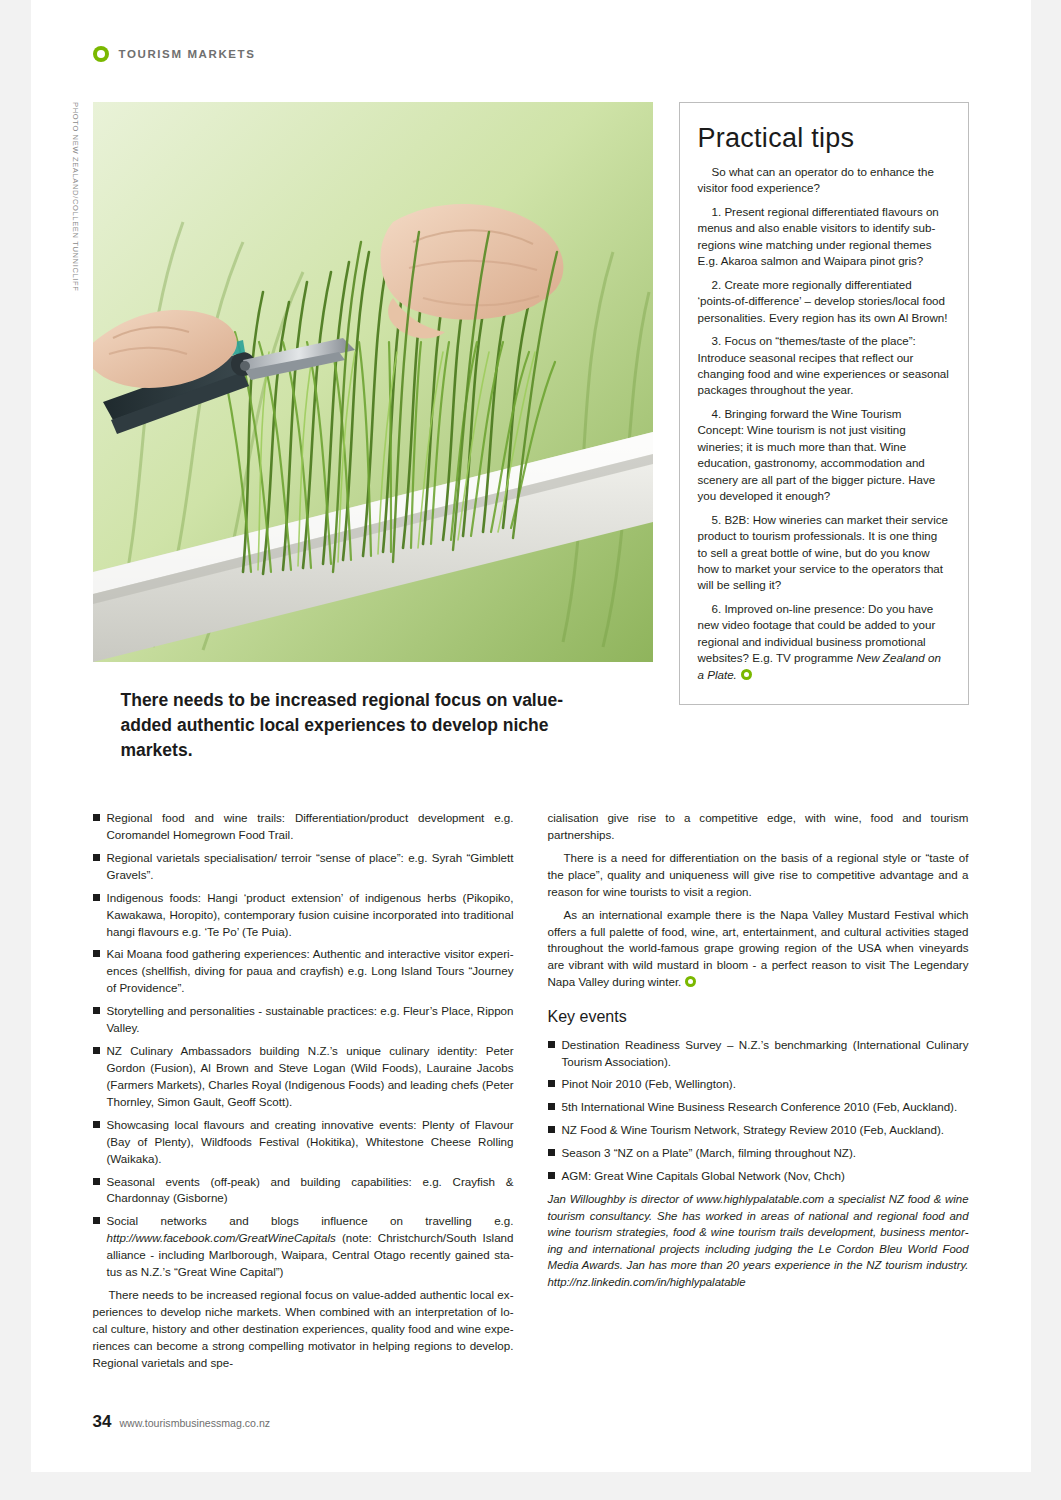Tourism markets
Photo New Zealand/Colleen Tunnicliff
There needs to be increased regional focus on value-added authentic local experiences to develop niche markets.
Practical tips
So what can an operator do to enhance the visitor food experience?
1. Present regional differentiated flavours on menus and also enable visitors to identify sub-regions wine matching under regional themes E.g. Akaroa salmon and Waipara pinot gris?
2. Create more regionally differentiated ‘points-of-difference’ – develop stories/local food personalities. Every region has its own Al Brown!
3. Focus on “themes/taste of the place”: Introduce seasonal recipes that reflect our changing food and wine experiences or seasonal packages throughout the year.
4. Bringing forward the Wine Tourism Concept: Wine tourism is not just visiting wineries; it is much more than that. Wine education, gastronomy, accommodation and scenery are all part of the bigger picture. Have you developed it enough?
5. B2B: How wineries can market their service product to tourism professionals. It is one thing to sell a great bottle of wine, but do you know how to market your service to the operators that will be selling it?
6. Improved on-line presence: Do you have new video footage that could be added to your regional and individual business promotional websites? E.g. TV programme New Zealand on a Plate.
Regional food and wine trails: Differentiation/product development e.g. Coromandel Homegrown Food Trail.
Regional varietals specialisation/ terroir “sense of place”: e.g. Syrah “Gimblett Gravels”.
Indigenous foods: Hangi ‘product extension’ of indigenous herbs (Pikopiko, Kawakawa, Horopito), contemporary fusion cuisine incorporated into traditional hangi flavours e.g. ‘Te Po’ (Te Puia).
Kai Moana food gathering experiences: Authentic and interactive visitor experiences (shellfish, diving for paua and crayfish) e.g. Long Island Tours “Journey of Providence”.
Storytelling and personalities - sustainable practices: e.g. Fleur’s Place, Rippon Valley.
NZ Culinary Ambassadors building N.Z.’s unique culinary identity: Peter Gordon (Fusion), Al Brown and Steve Logan (Wild Foods), Lauraine Jacobs (Farmers Markets), Charles Royal (Indigenous Foods) and leading chefs (Peter Thornley, Simon Gault, Geoff Scott).
Showcasing local flavours and creating innovative events: Plenty of Flavour (Bay of Plenty), Wildfoods Festival (Hokitika), Whitestone Cheese Rolling (Waikaka).
Seasonal events (off-peak) and building capabilities: e.g. Crayfish & Chardonnay (Gisborne)
Social networks and blogs influence on travelling e.g. http://www.facebook.com/GreatWineCapitals (note: Christchurch/South Island alliance - including Marlborough, Waipara, Central Otago recently gained status as N.Z.’s “Great Wine Capital”)
There needs to be increased regional focus on value-added authentic local experiences to develop niche markets. When combined with an interpretation of local culture, history and other destination experiences, quality food and wine experiences can become a strong compelling motivator in helping regions to develop. Regional varietals and spe-
cialisation give rise to a competitive edge, with wine, food and tourism partnerships.
There is a need for differentiation on the basis of a regional style or “taste of the place”, quality and uniqueness will give rise to competitive advantage and a reason for wine tourists to visit a region.
As an international example there is the Napa Valley Mustard Festival which offers a full palette of food, wine, art, entertainment, and cultural activities staged throughout the world-famous grape growing region of the USA when vineyards are vibrant with wild mustard in bloom - a perfect reason to visit The Legendary Napa Valley during winter.
Key events
Destination Readiness Survey – N.Z.’s benchmarking (International Culinary Tourism Association).
Pinot Noir 2010 (Feb, Wellington).
5th International Wine Business Research Conference 2010 (Feb, Auckland).
NZ Food & Wine Tourism Network, Strategy Review 2010 (Feb, Auckland).
Season 3 “NZ on a Plate” (March, filming throughout NZ).
AGM: Great Wine Capitals Global Network (Nov, Chch)
Jan Willoughby is director of www.highlypalatable.com a specialist NZ food & wine tourism consultancy. She has worked in areas of national and regional food and wine tourism strategies, food & wine tourism trails development, business mentoring and international projects including judging the Le Cordon Bleu World Food Media Awards. Jan has more than 20 years experience in the NZ tourism industry. http://nz.linkedin.com/in/highlypalatable
34 www.tourismbusinessmag.co.nz